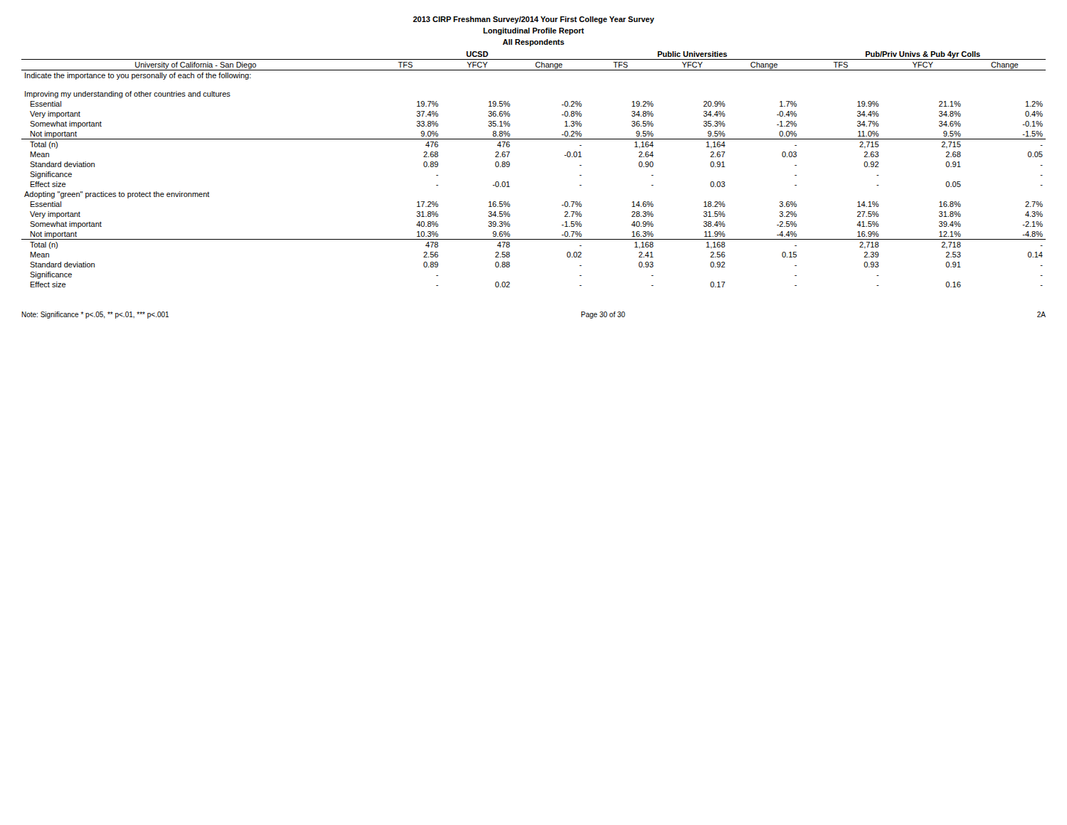2013 CIRP Freshman Survey/2014 Your First College Year Survey
Longitudinal Profile Report
All Respondents
| | UCSD | Public Universities | Pub/Priv Univs & Pub 4yr Colls |
| --- | --- | --- | --- |
| University of California - San Diego | TFS | YFCY | Change | TFS | YFCY | Change | TFS | YFCY | Change |
| Indicate the importance to you personally of each of the following: | |
| Improving my understanding of other countries and cultures | |
| Essential | 19.7% | 19.5% | -0.2% | 19.2% | 20.9% | 1.7% | 19.9% | 21.1% | 1.2% |
| Very important | 37.4% | 36.6% | -0.8% | 34.8% | 34.4% | -0.4% | 34.4% | 34.8% | 0.4% |
| Somewhat important | 33.8% | 35.1% | 1.3% | 36.5% | 35.3% | -1.2% | 34.7% | 34.6% | -0.1% |
| Not important | 9.0% | 8.8% | -0.2% | 9.5% | 9.5% | 0.0% | 11.0% | 9.5% | -1.5% |
| Total (n) | 476 | 476 | - | 1,164 | 1,164 | - | 2,715 | 2,715 | - |
| Mean | 2.68 | 2.67 | -0.01 | 2.64 | 2.67 | 0.03 | 2.63 | 2.68 | 0.05 |
| Standard deviation | 0.89 | 0.89 | - | 0.90 | 0.91 | - | 0.92 | 0.91 | - |
| Significance | - | | - | - | | - | - | | - |
| Effect size | - | -0.01 | - | - | 0.03 | - | - | 0.05 | - |
| Adopting "green" practices to protect the environment | |
| Essential | 17.2% | 16.5% | -0.7% | 14.6% | 18.2% | 3.6% | 14.1% | 16.8% | 2.7% |
| Very important | 31.8% | 34.5% | 2.7% | 28.3% | 31.5% | 3.2% | 27.5% | 31.8% | 4.3% |
| Somewhat important | 40.8% | 39.3% | -1.5% | 40.9% | 38.4% | -2.5% | 41.5% | 39.4% | -2.1% |
| Not important | 10.3% | 9.6% | -0.7% | 16.3% | 11.9% | -4.4% | 16.9% | 12.1% | -4.8% |
| Total (n) | 478 | 478 | - | 1,168 | 1,168 | - | 2,718 | 2,718 | - |
| Mean | 2.56 | 2.58 | 0.02 | 2.41 | 2.56 | 0.15 | 2.39 | 2.53 | 0.14 |
| Standard deviation | 0.89 | 0.88 | - | 0.93 | 0.92 | - | 0.93 | 0.91 | - |
| Significance | - | | - | - | | - | - | | - |
| Effect size | - | 0.02 | - | - | 0.17 | - | - | 0.16 | - |
Note: Significance * p<.05, ** p<.01, *** p<.001
Page 30 of 30
2A